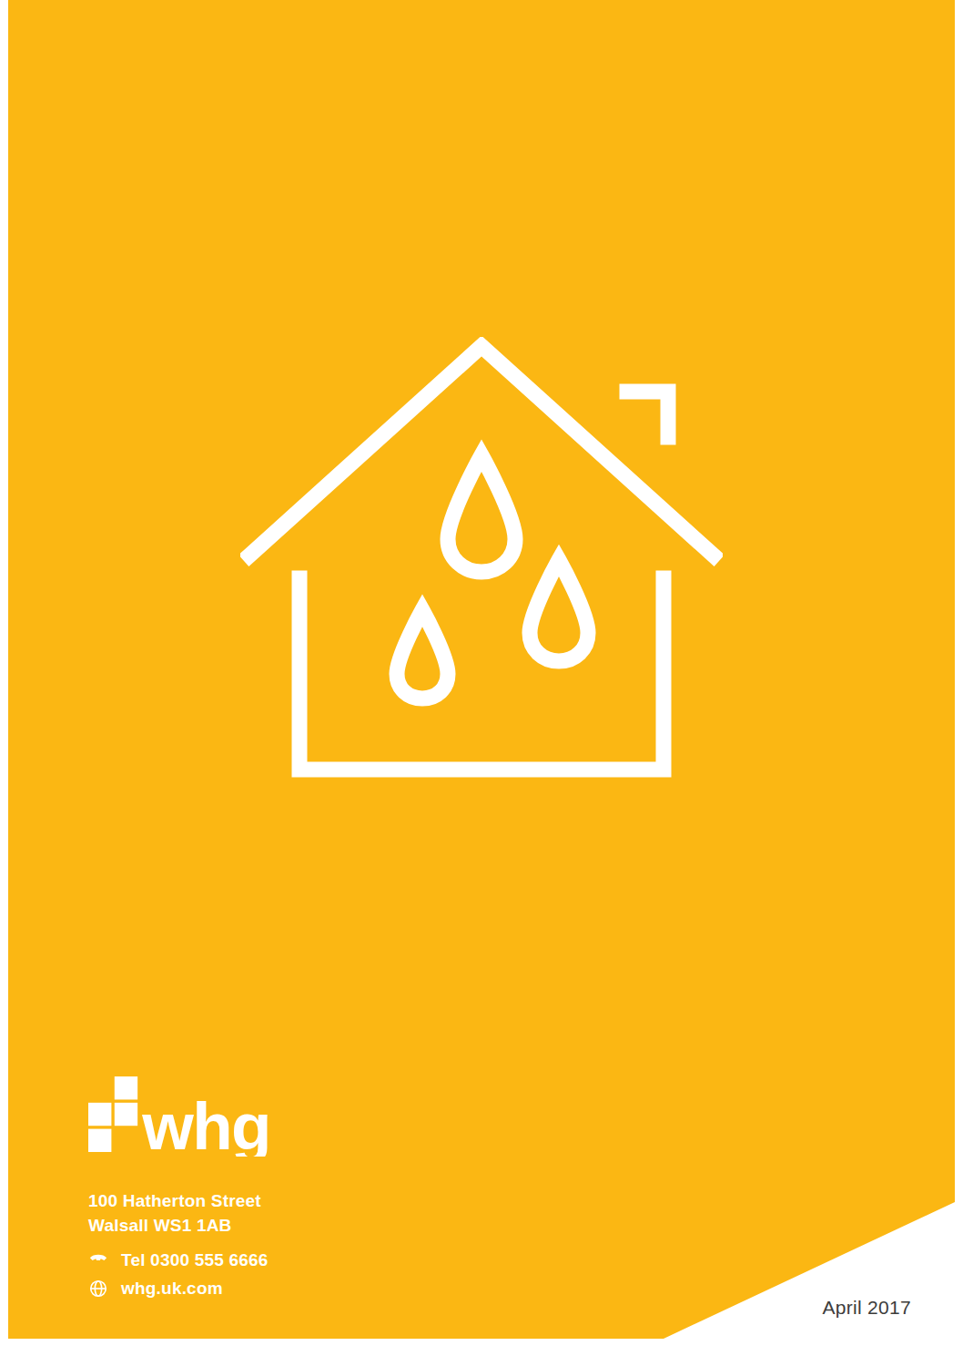whg
100 Hatherton Street
Walsall WS1 1AB
Tel 0300 555 6666
whg.uk.com
April 2017